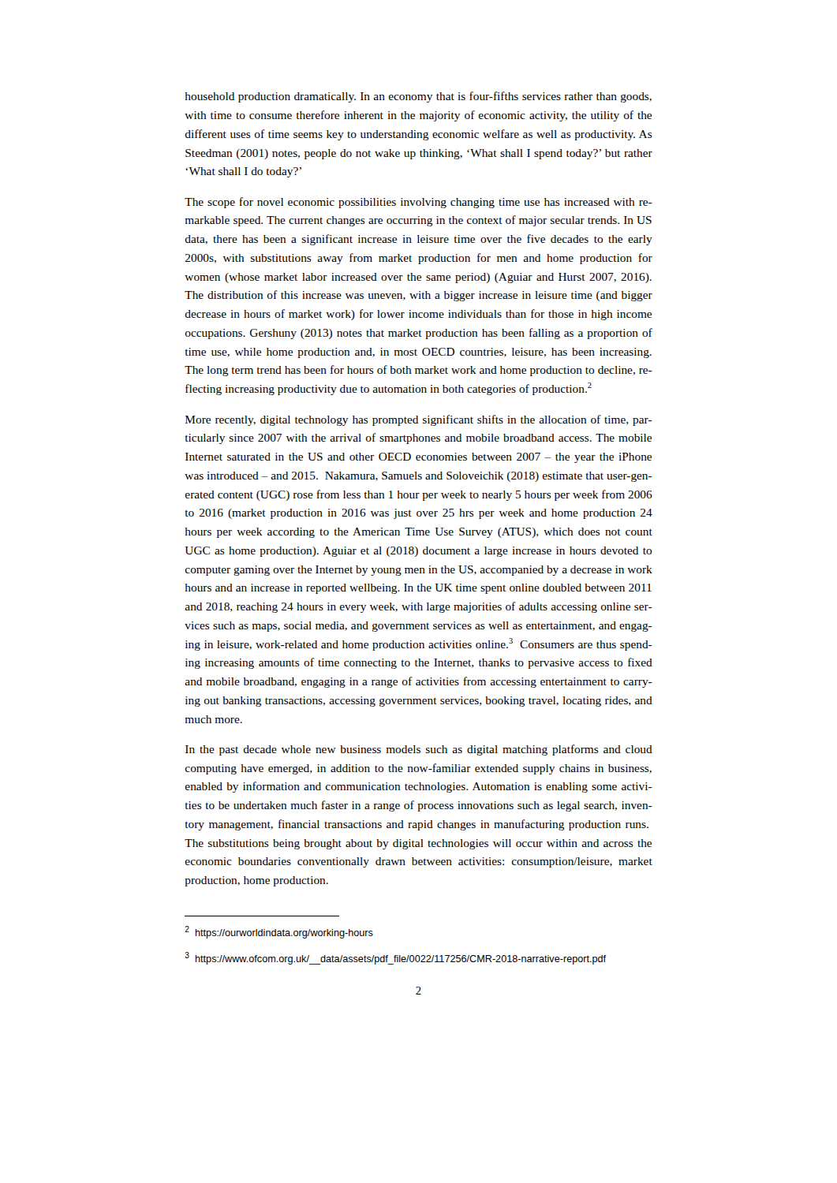household production dramatically. In an economy that is four-fifths services rather than goods, with time to consume therefore inherent in the majority of economic activity, the utility of the different uses of time seems key to understanding economic welfare as well as productivity. As Steedman (2001) notes, people do not wake up thinking, ‘What shall I spend today?’ but rather ‘What shall I do today?’
The scope for novel economic possibilities involving changing time use has increased with remarkable speed. The current changes are occurring in the context of major secular trends. In US data, there has been a significant increase in leisure time over the five decades to the early 2000s, with substitutions away from market production for men and home production for women (whose market labor increased over the same period) (Aguiar and Hurst 2007, 2016). The distribution of this increase was uneven, with a bigger increase in leisure time (and bigger decrease in hours of market work) for lower income individuals than for those in high income occupations. Gershuny (2013) notes that market production has been falling as a proportion of time use, while home production and, in most OECD countries, leisure, has been increasing. The long term trend has been for hours of both market work and home production to decline, reflecting increasing productivity due to automation in both categories of production.2
More recently, digital technology has prompted significant shifts in the allocation of time, particularly since 2007 with the arrival of smartphones and mobile broadband access. The mobile Internet saturated in the US and other OECD economies between 2007 – the year the iPhone was introduced – and 2015. Nakamura, Samuels and Soloveichik (2018) estimate that user-generated content (UGC) rose from less than 1 hour per week to nearly 5 hours per week from 2006 to 2016 (market production in 2016 was just over 25 hrs per week and home production 24 hours per week according to the American Time Use Survey (ATUS), which does not count UGC as home production). Aguiar et al (2018) document a large increase in hours devoted to computer gaming over the Internet by young men in the US, accompanied by a decrease in work hours and an increase in reported wellbeing. In the UK time spent online doubled between 2011 and 2018, reaching 24 hours in every week, with large majorities of adults accessing online services such as maps, social media, and government services as well as entertainment, and engaging in leisure, work-related and home production activities online.3 Consumers are thus spending increasing amounts of time connecting to the Internet, thanks to pervasive access to fixed and mobile broadband, engaging in a range of activities from accessing entertainment to carrying out banking transactions, accessing government services, booking travel, locating rides, and much more.
In the past decade whole new business models such as digital matching platforms and cloud computing have emerged, in addition to the now-familiar extended supply chains in business, enabled by information and communication technologies. Automation is enabling some activities to be undertaken much faster in a range of process innovations such as legal search, inventory management, financial transactions and rapid changes in manufacturing production runs. The substitutions being brought about by digital technologies will occur within and across the economic boundaries conventionally drawn between activities: consumption/leisure, market production, home production.
2 https://ourworldindata.org/working-hours
3 https://www.ofcom.org.uk/__data/assets/pdf_file/0022/117256/CMR-2018-narrative-report.pdf
2